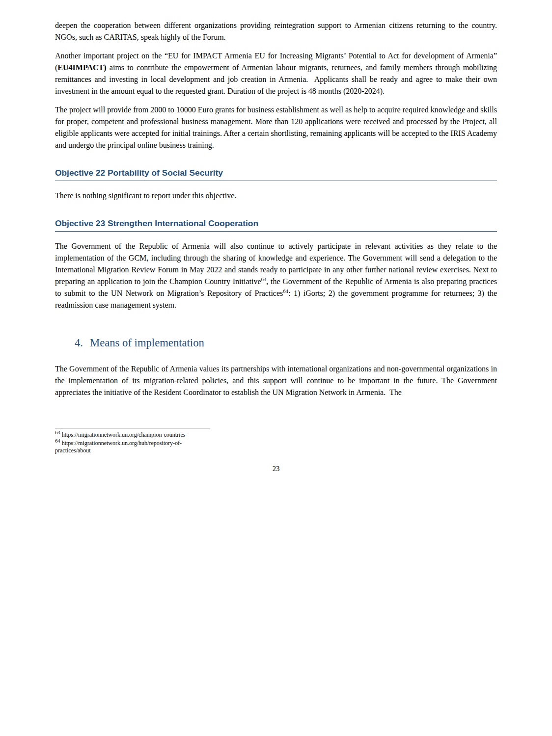deepen the cooperation between different organizations providing reintegration support to Armenian citizens returning to the country. NGOs, such as CARITAS, speak highly of the Forum.
Another important project on the “EU for IMPACT Armenia EU for Increasing Migrants’ Potential to Act for development of Armenia” (EU4IMPACT) aims to contribute the empowerment of Armenian labour migrants, returnees, and family members through mobilizing remittances and investing in local development and job creation in Armenia. Applicants shall be ready and agree to make their own investment in the amount equal to the requested grant. Duration of the project is 48 months (2020-2024).
The project will provide from 2000 to 10000 Euro grants for business establishment as well as help to acquire required knowledge and skills for proper, competent and professional business management. More than 120 applications were received and processed by the Project, all eligible applicants were accepted for initial trainings. After a certain shortlisting, remaining applicants will be accepted to the IRIS Academy and undergo the principal online business training.
Objective 22 Portability of Social Security
There is nothing significant to report under this objective.
Objective 23 Strengthen International Cooperation
The Government of the Republic of Armenia will also continue to actively participate in relevant activities as they relate to the implementation of the GCM, including through the sharing of knowledge and experience. The Government will send a delegation to the International Migration Review Forum in May 2022 and stands ready to participate in any other further national review exercises. Next to preparing an application to join the Champion Country Initiative63, the Government of the Republic of Armenia is also preparing practices to submit to the UN Network on Migration’s Repository of Practices64: 1) iGorts; 2) the government programme for returnees; 3) the readmission case management system.
4. Means of implementation
The Government of the Republic of Armenia values its partnerships with international organizations and non-governmental organizations in the implementation of its migration-related policies, and this support will continue to be important in the future. The Government appreciates the initiative of the Resident Coordinator to establish the UN Migration Network in Armenia. The
63 https://migrationnetwork.un.org/champion-countries
64 https://migrationnetwork.un.org/hub/repository-of-practices/about
23